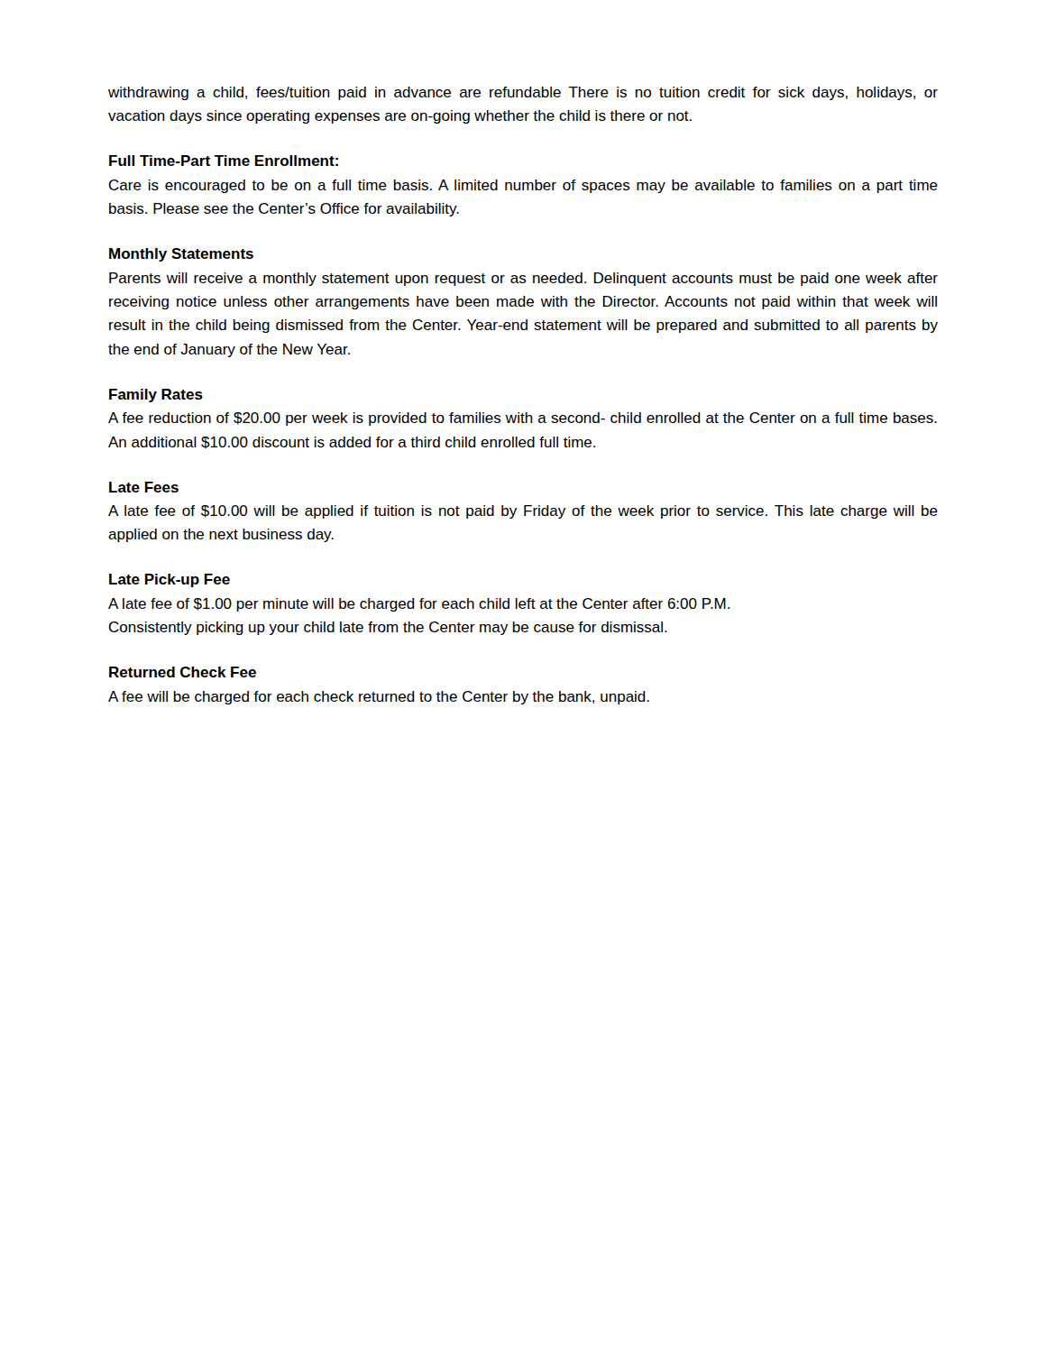withdrawing a child, fees/tuition paid in advance are refundable There is no tuition credit for sick days, holidays, or vacation days since operating expenses are on-going whether the child is there or not.
Full Time-Part Time Enrollment:
Care is encouraged to be on a full time basis. A limited number of spaces may be available to families on a part time basis. Please see the Center’s Office for availability.
Monthly Statements
Parents will receive a monthly statement upon request or as needed. Delinquent accounts must be paid one week after receiving notice unless other arrangements have been made with the Director. Accounts not paid within that week will result in the child being dismissed from the Center. Year-end statement will be prepared and submitted to all parents by the end of January of the New Year.
Family Rates
A fee reduction of $20.00 per week is provided to families with a second- child enrolled at the Center on a full time bases. An additional $10.00 discount is added for a third child enrolled full time.
Late Fees
A late fee of $10.00 will be applied if tuition is not paid by Friday of the week prior to service. This late charge will be applied on the next business day.
Late Pick-up Fee
A late fee of $1.00 per minute will be charged for each child left at the Center after 6:00 P.M.
Consistently picking up your child late from the Center may be cause for dismissal.
Returned Check Fee
A fee will be charged for each check returned to the Center by the bank, unpaid.